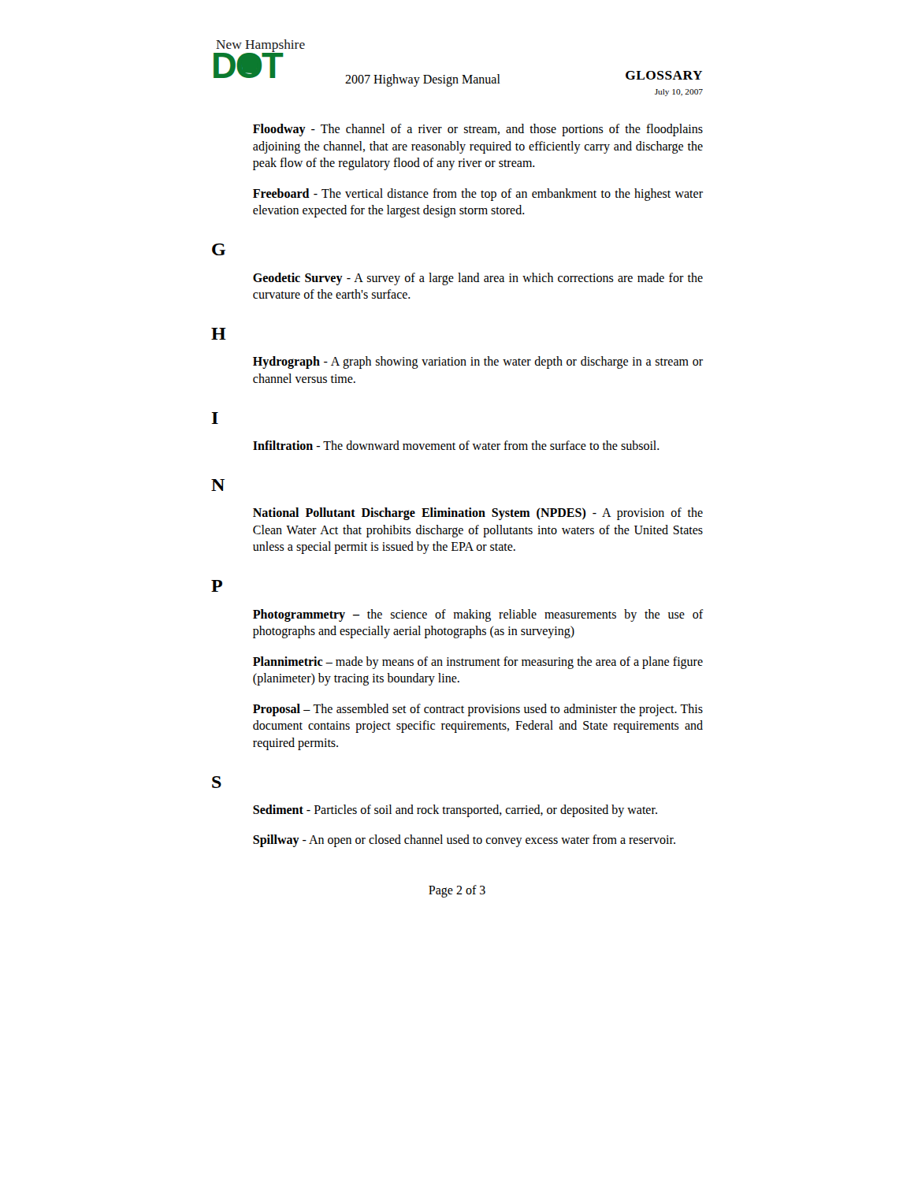New Hampshire DOT
2007 Highway Design Manual
GLOSSARY
July 10, 2007
Floodway - The channel of a river or stream, and those portions of the floodplains adjoining the channel, that are reasonably required to efficiently carry and discharge the peak flow of the regulatory flood of any river or stream.
Freeboard - The vertical distance from the top of an embankment to the highest water elevation expected for the largest design storm stored.
G
Geodetic Survey - A survey of a large land area in which corrections are made for the curvature of the earth's surface.
H
Hydrograph - A graph showing variation in the water depth or discharge in a stream or channel versus time.
I
Infiltration - The downward movement of water from the surface to the subsoil.
N
National Pollutant Discharge Elimination System (NPDES) - A provision of the Clean Water Act that prohibits discharge of pollutants into waters of the United States unless a special permit is issued by the EPA or state.
P
Photogrammetry – the science of making reliable measurements by the use of photographs and especially aerial photographs (as in surveying)
Plannimetric – made by means of an instrument for measuring the area of a plane figure (planimeter) by tracing its boundary line.
Proposal – The assembled set of contract provisions used to administer the project. This document contains project specific requirements, Federal and State requirements and required permits.
S
Sediment - Particles of soil and rock transported, carried, or deposited by water.
Spillway - An open or closed channel used to convey excess water from a reservoir.
Page 2 of 3